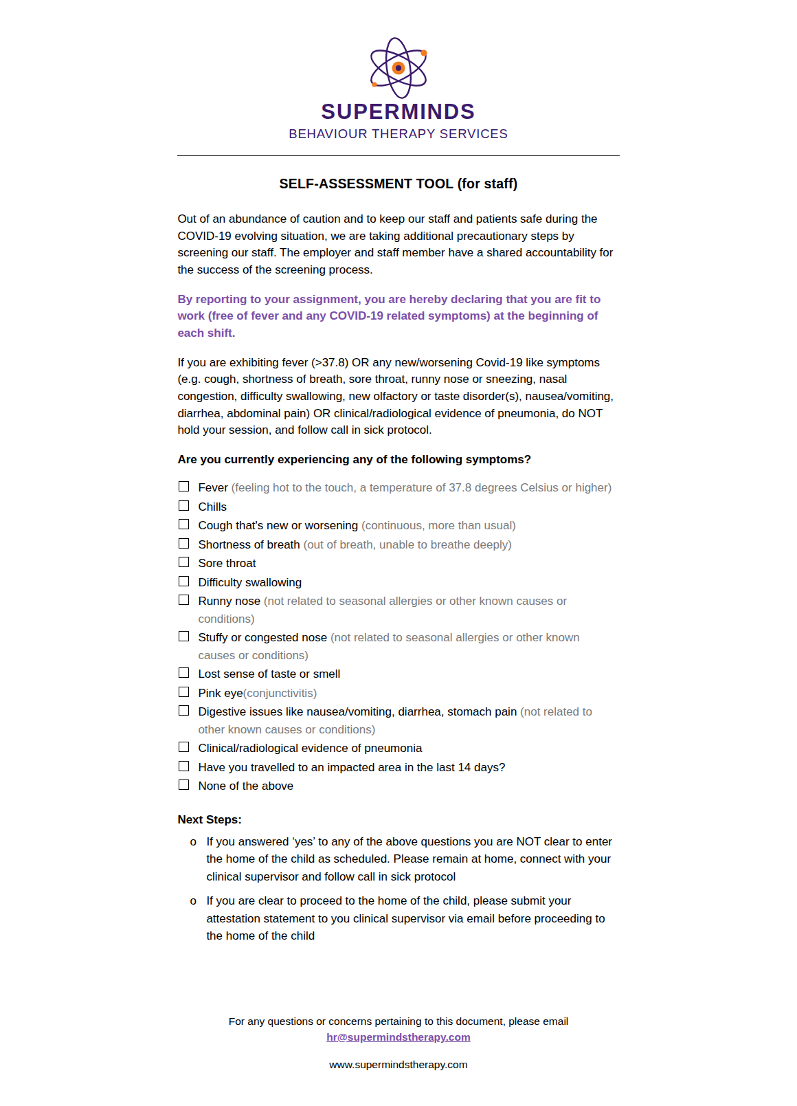SUPERMINDS
BEHAVIOUR THERAPY SERVICES
SELF-ASSESSMENT TOOL (for staff)
Out of an abundance of caution and to keep our staff and patients safe during the COVID-19 evolving situation, we are taking additional precautionary steps by screening our staff. The employer and staff member have a shared accountability for the success of the screening process.
By reporting to your assignment, you are hereby declaring that you are fit to work (free of fever and any COVID-19 related symptoms) at the beginning of each shift.
If you are exhibiting fever (>37.8) OR any new/worsening Covid-19 like symptoms (e.g. cough, shortness of breath, sore throat, runny nose or sneezing, nasal congestion, difficulty swallowing, new olfactory or taste disorder(s), nausea/vomiting, diarrhea, abdominal pain) OR clinical/radiological evidence of pneumonia, do NOT hold your session, and follow call in sick protocol.
Are you currently experiencing any of the following symptoms?
Fever (feeling hot to the touch, a temperature of 37.8 degrees Celsius or higher)
Chills
Cough that's new or worsening (continuous, more than usual)
Shortness of breath (out of breath, unable to breathe deeply)
Sore throat
Difficulty swallowing
Runny nose (not related to seasonal allergies or other known causes or conditions)
Stuffy or congested nose (not related to seasonal allergies or other known causes or conditions)
Lost sense of taste or smell
Pink eye(conjunctivitis)
Digestive issues like nausea/vomiting, diarrhea, stomach pain (not related to other known causes or conditions)
Clinical/radiological evidence of pneumonia
Have you travelled to an impacted area in the last 14 days?
None of the above
Next Steps:
If you answered ‘yes’ to any of the above questions you are NOT clear to enter the home of the child as scheduled. Please remain at home, connect with your clinical supervisor and follow call in sick protocol
If you are clear to proceed to the home of the child, please submit your attestation statement to you clinical supervisor via email before proceeding to the home of the child
For any questions or concerns pertaining to this document, please email hr@supermindstherapy.com
www.supermindstherapy.com